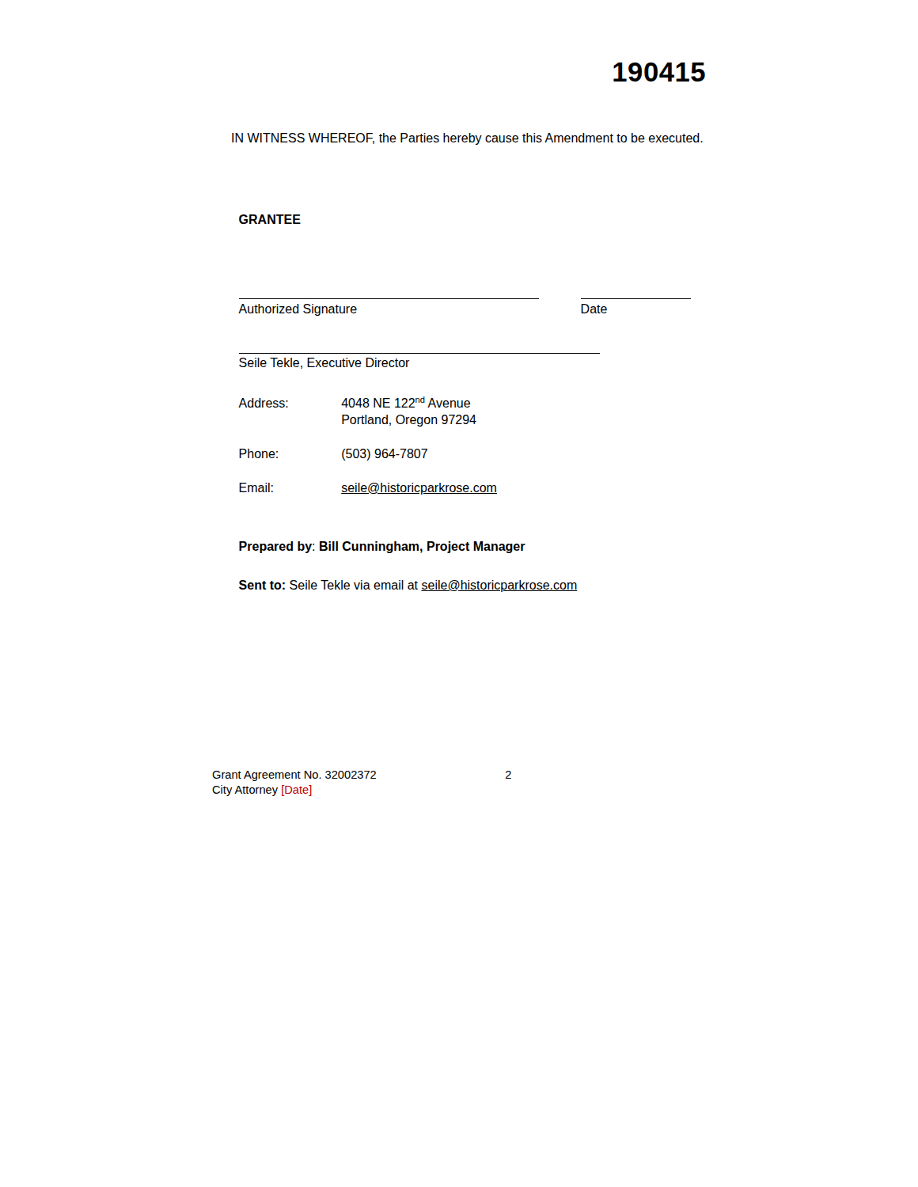190415
IN WITNESS WHEREOF, the Parties hereby cause this Amendment to be executed.
GRANTEE
Authorized Signature
Date
Seile Tekle, Executive Director
Address:
4048 NE 122nd Avenue Portland, Oregon 97294
Phone:
(503) 964-7807
Email:
seile@historicparkrose.com
Prepared by: Bill Cunningham, Project Manager
Sent to: Seile Tekle via email at seile@historicparkrose.com
Grant Agreement No. 32002372
City Attorney [Date]
2